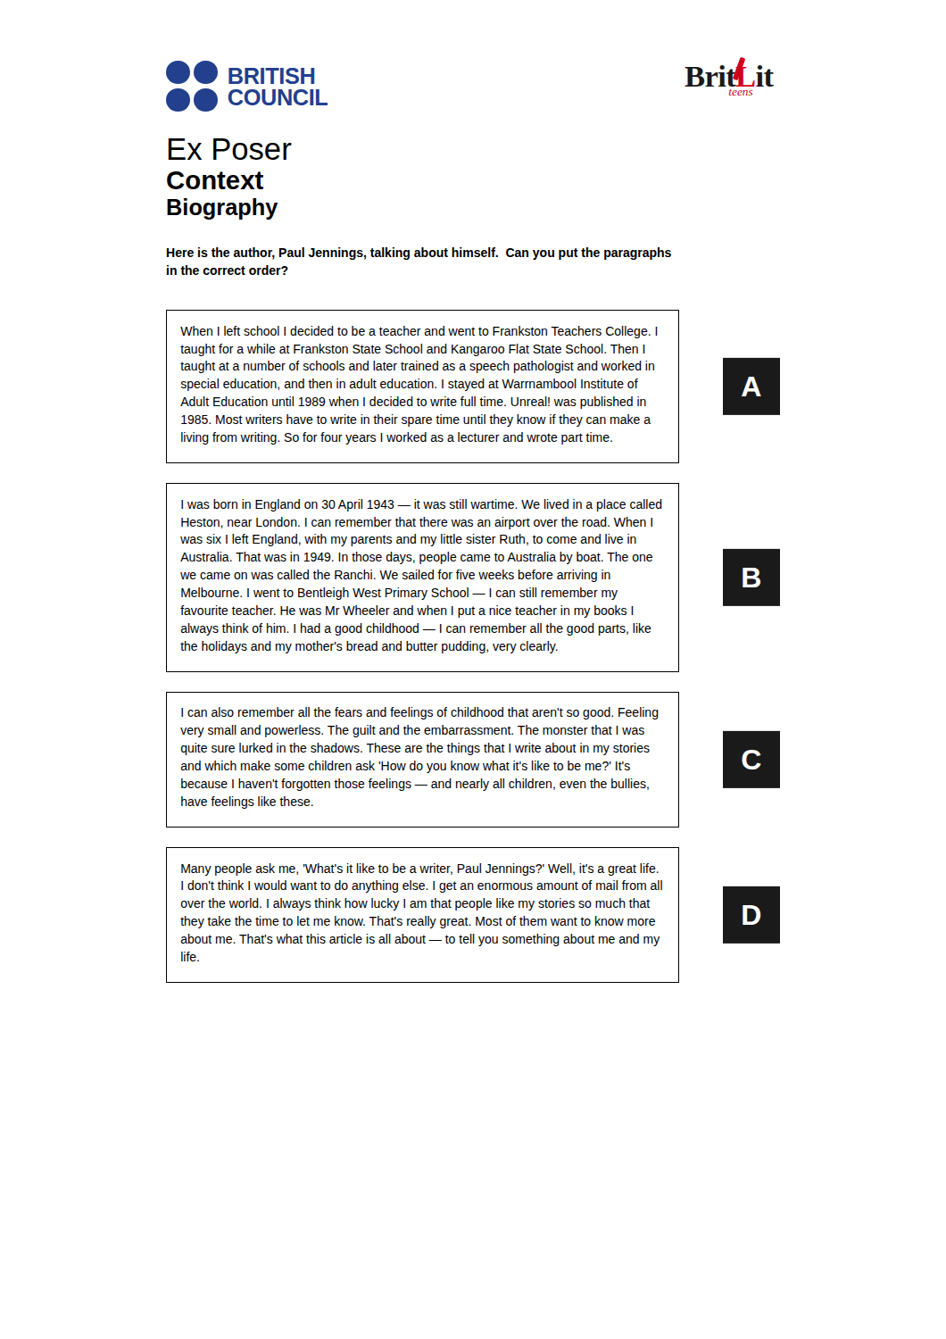BRITISH
COUNCIL
BritLit
teens
Ex Poser
Context
Biography
Here is the author, Paul Jennings, talking about himself. Can you put the paragraphs in the correct order?
When I left school I decided to be a teacher and went to Frankston Teachers College. I taught for a while at Frankston State School and Kangaroo Flat State School. Then I taught at a number of schools and later trained as a speech pathologist and worked in special education, and then in adult education. I stayed at Warrnambool Institute of Adult Education until 1989 when I decided to write full time. Unreal! was published in 1985. Most writers have to write in their spare time until they know if they can make a living from writing. So for four years I worked as a lecturer and wrote part time.
A
I was born in England on 30 April 1943 — it was still wartime. We lived in a place called Heston, near London. I can remember that there was an airport over the road. When I was six I left England, with my parents and my little sister Ruth, to come and live in Australia. That was in 1949. In those days, people came to Australia by boat. The one we came on was called the Ranchi. We sailed for five weeks before arriving in Melbourne. I went to Bentleigh West Primary School — I can still remember my favourite teacher. He was Mr Wheeler and when I put a nice teacher in my books I always think of him. I had a good childhood — I can remember all the good parts, like the holidays and my mother's bread and butter pudding, very clearly.
B
I can also remember all the fears and feelings of childhood that aren't so good. Feeling very small and powerless. The guilt and the embarrassment. The monster that I was quite sure lurked in the shadows. These are the things that I write about in my stories and which make some children ask 'How do you know what it's like to be me?' It's because I haven't forgotten those feelings — and nearly all children, even the bullies, have feelings like these.
C
Many people ask me, 'What's it like to be a writer, Paul Jennings?' Well, it's a great life. I don't think I would want to do anything else. I get an enormous amount of mail from all over the world. I always think how lucky I am that people like my stories so much that they take the time to let me know. That's really great. Most of them want to know more about me. That's what this article is all about — to tell you something about me and my life.
D